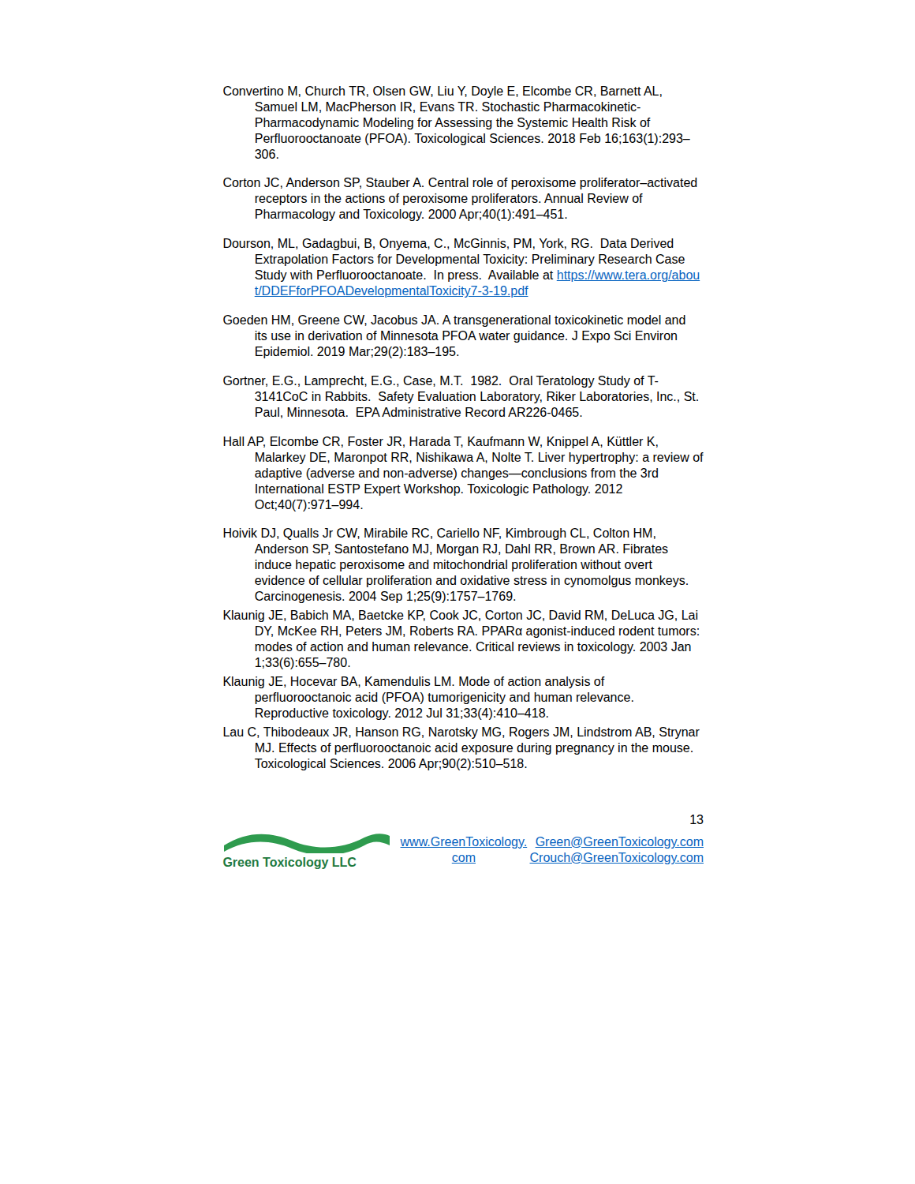Convertino M, Church TR, Olsen GW, Liu Y, Doyle E, Elcombe CR, Barnett AL, Samuel LM, MacPherson IR, Evans TR. Stochastic Pharmacokinetic-Pharmacodynamic Modeling for Assessing the Systemic Health Risk of Perfluorooctanoate (PFOA). Toxicological Sciences. 2018 Feb 16;163(1):293–306.
Corton JC, Anderson SP, Stauber A. Central role of peroxisome proliferator–activated receptors in the actions of peroxisome proliferators. Annual Review of Pharmacology and Toxicology. 2000 Apr;40(1):491–451.
Dourson, ML, Gadagbui, B, Onyema, C., McGinnis, PM, York, RG. Data Derived Extrapolation Factors for Developmental Toxicity: Preliminary Research Case Study with Perfluorooctanoate. In press. Available at https://www.tera.org/about/DDEFforPFOADevelopmentalToxicity7-3-19.pdf
Goeden HM, Greene CW, Jacobus JA. A transgenerational toxicokinetic model and its use in derivation of Minnesota PFOA water guidance. J Expo Sci Environ Epidemiol. 2019 Mar;29(2):183–195.
Gortner, E.G., Lamprecht, E.G., Case, M.T. 1982. Oral Teratology Study of T-3141CoC in Rabbits. Safety Evaluation Laboratory, Riker Laboratories, Inc., St. Paul, Minnesota. EPA Administrative Record AR226-0465.
Hall AP, Elcombe CR, Foster JR, Harada T, Kaufmann W, Knippel A, Küttler K, Malarkey DE, Maronpot RR, Nishikawa A, Nolte T. Liver hypertrophy: a review of adaptive (adverse and non-adverse) changes—conclusions from the 3rd International ESTP Expert Workshop. Toxicologic Pathology. 2012 Oct;40(7):971–994.
Hoivik DJ, Qualls Jr CW, Mirabile RC, Cariello NF, Kimbrough CL, Colton HM, Anderson SP, Santostefano MJ, Morgan RJ, Dahl RR, Brown AR. Fibrates induce hepatic peroxisome and mitochondrial proliferation without overt evidence of cellular proliferation and oxidative stress in cynomolgus monkeys. Carcinogenesis. 2004 Sep 1;25(9):1757–1769.
Klaunig JE, Babich MA, Baetcke KP, Cook JC, Corton JC, David RM, DeLuca JG, Lai DY, McKee RH, Peters JM, Roberts RA. PPARα agonist-induced rodent tumors: modes of action and human relevance. Critical reviews in toxicology. 2003 Jan 1;33(6):655–780.
Klaunig JE, Hocevar BA, Kamendulis LM. Mode of action analysis of perfluorooctanoic acid (PFOA) tumorigenicity and human relevance. Reproductive toxicology. 2012 Jul 31;33(4):410–418.
Lau C, Thibodeaux JR, Hanson RG, Narotsky MG, Rogers JM, Lindstrom AB, Strynar MJ. Effects of perfluorooctanoic acid exposure during pregnancy in the mouse. Toxicological Sciences. 2006 Apr;90(2):510–518.
13
| Green Toxicology LLC | www.GreenToxicology.com | Green@GreenToxicology.com Crouch@GreenToxicology.com |